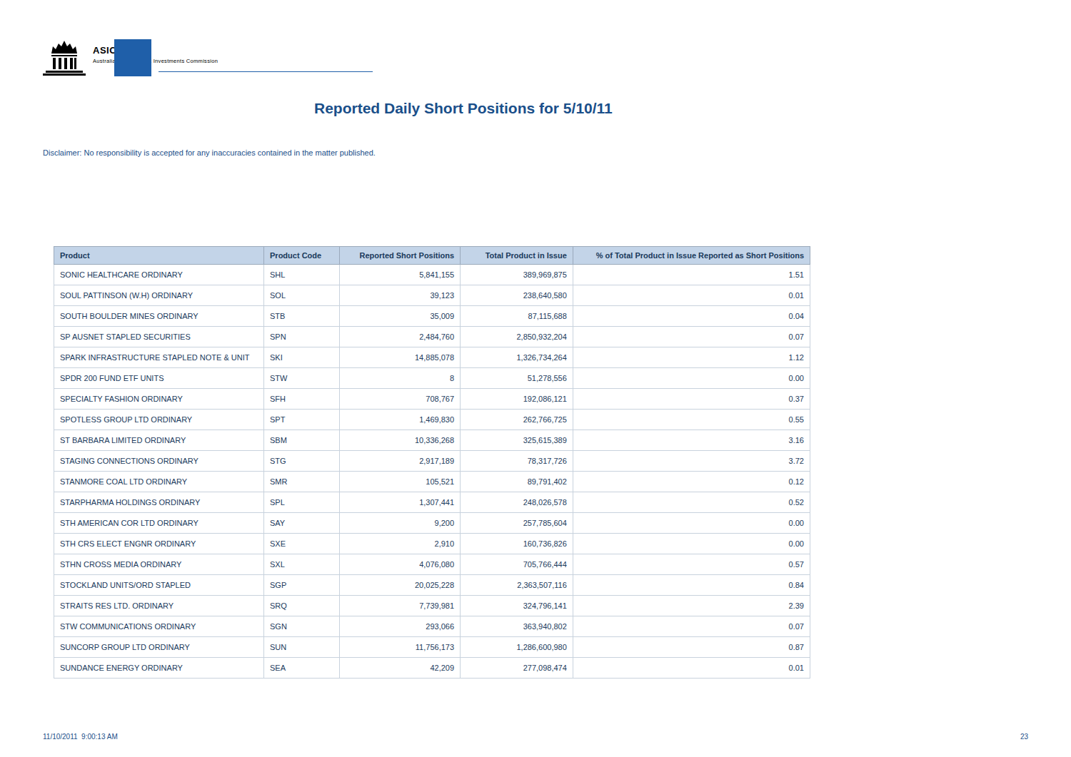ASIC
Australian Securities & Investments Commission
Reported Daily Short Positions for 5/10/11
Disclaimer: No responsibility is accepted for any inaccuracies contained in the matter published.
| Product | Product Code | Reported Short Positions | Total Product in Issue | % of Total Product in Issue Reported as Short Positions |
| --- | --- | --- | --- | --- |
| SONIC HEALTHCARE ORDINARY | SHL | 5,841,155 | 389,969,875 | 1.51 |
| SOUL PATTINSON (W.H) ORDINARY | SOL | 39,123 | 238,640,580 | 0.01 |
| SOUTH BOULDER MINES ORDINARY | STB | 35,009 | 87,115,688 | 0.04 |
| SP AUSNET STAPLED SECURITIES | SPN | 2,484,760 | 2,850,932,204 | 0.07 |
| SPARK INFRASTRUCTURE STAPLED NOTE & UNIT | SKI | 14,885,078 | 1,326,734,264 | 1.12 |
| SPDR 200 FUND ETF UNITS | STW | 8 | 51,278,556 | 0.00 |
| SPECIALTY FASHION ORDINARY | SFH | 708,767 | 192,086,121 | 0.37 |
| SPOTLESS GROUP LTD ORDINARY | SPT | 1,469,830 | 262,766,725 | 0.55 |
| ST BARBARA LIMITED ORDINARY | SBM | 10,336,268 | 325,615,389 | 3.16 |
| STAGING CONNECTIONS ORDINARY | STG | 2,917,189 | 78,317,726 | 3.72 |
| STANMORE COAL LTD ORDINARY | SMR | 105,521 | 89,791,402 | 0.12 |
| STARPHARMA HOLDINGS ORDINARY | SPL | 1,307,441 | 248,026,578 | 0.52 |
| STH AMERICAN COR LTD ORDINARY | SAY | 9,200 | 257,785,604 | 0.00 |
| STH CRS ELECT ENGNR ORDINARY | SXE | 2,910 | 160,736,826 | 0.00 |
| STHN CROSS MEDIA ORDINARY | SXL | 4,076,080 | 705,766,444 | 0.57 |
| STOCKLAND UNITS/ORD STAPLED | SGP | 20,025,228 | 2,363,507,116 | 0.84 |
| STRAITS RES LTD. ORDINARY | SRQ | 7,739,981 | 324,796,141 | 2.39 |
| STW COMMUNICATIONS ORDINARY | SGN | 293,066 | 363,940,802 | 0.07 |
| SUNCORP GROUP LTD ORDINARY | SUN | 11,756,173 | 1,286,600,980 | 0.87 |
| SUNDANCE ENERGY ORDINARY | SEA | 42,209 | 277,098,474 | 0.01 |
11/10/2011 9:00:13 AM
23